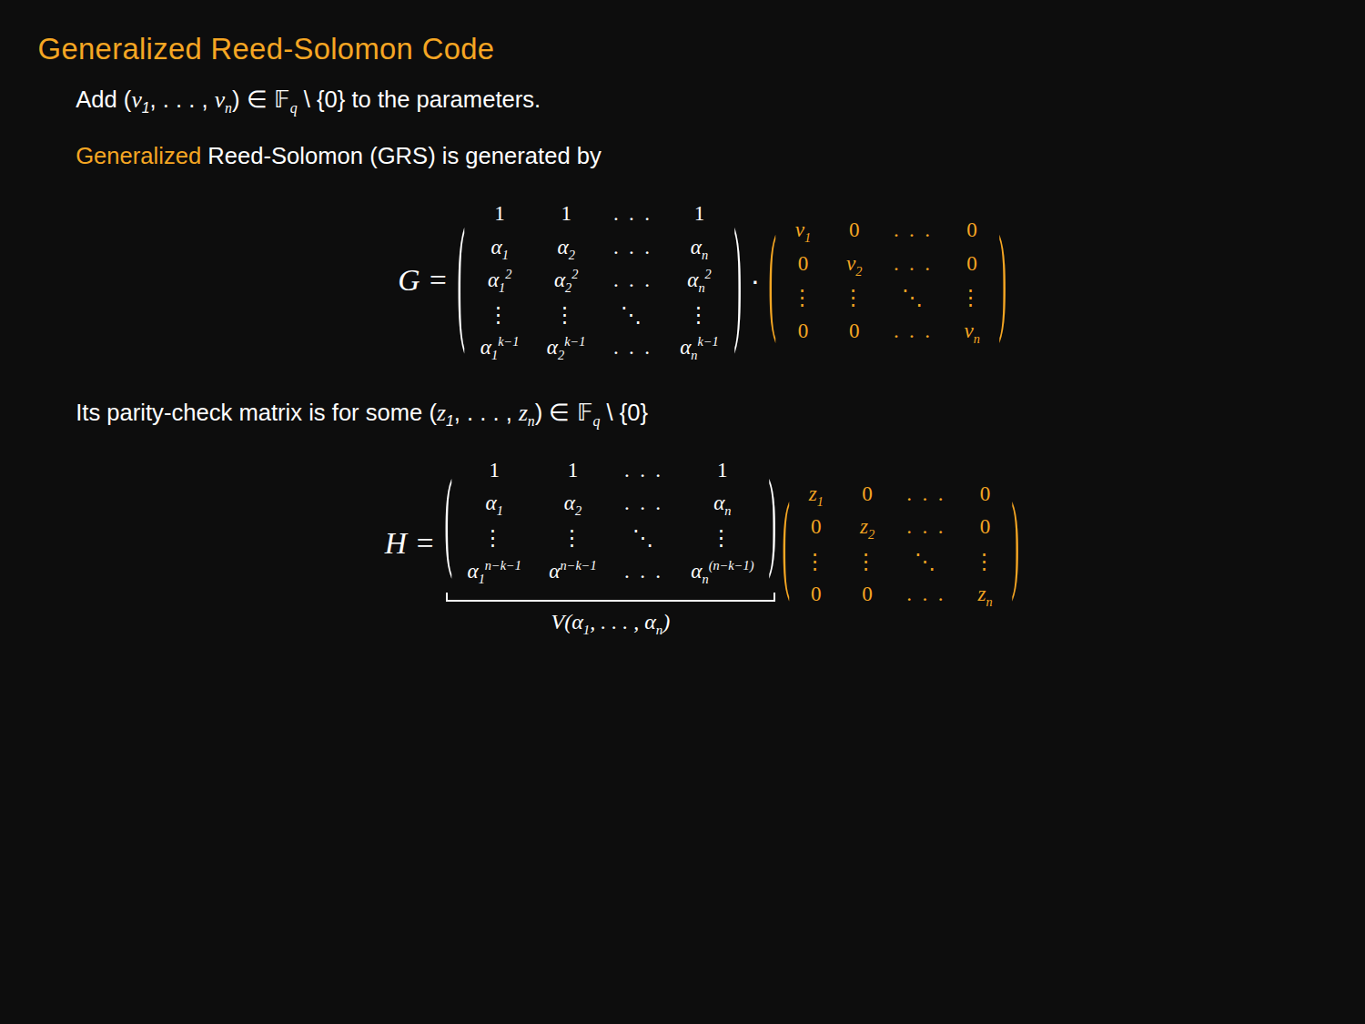Generalized Reed-Solomon Code
Add (v1, . . . , vn) ∈ 𝔽q \ {0} to the parameters.
Generalized Reed-Solomon (GRS) is generated by
G = (
| 1 | 1 | . . . | 1 |
| α 1 | α 2 | . . . | α n |
| α 1 2 | α 2 2 | . . . | α n 2 |
| ⋮ | ⋮ | ⋱ | ⋮ |
| α 1 k−1 | α 2 k−1 | . . . | α n k−1 |
) · (
| v 1 | 0 | . . . | 0 |
| 0 | v 2 | . . . | 0 |
| ⋮ | ⋮ | ⋱ | ⋮ |
| 0 | 0 | . . . | v n |
)
Its parity-check matrix is for some (z1, . . . , zn) ∈ 𝔽q \ {0}
H = (
| 1 | 1 | . . . | 1 |
| α 1 | α 2 | . . . | α n |
| ⋮ | ⋮ | ⋱ | ⋮ |
| α 1 n−k−1 | α n−k−1 | . . . | α n (n−k−1) |
) V(α1, . . . , αn) (
| z 1 | 0 | . . . | 0 |
| 0 | z 2 | . . . | 0 |
| ⋮ | ⋮ | ⋱ | ⋮ |
| 0 | 0 | . . . | z n |
)